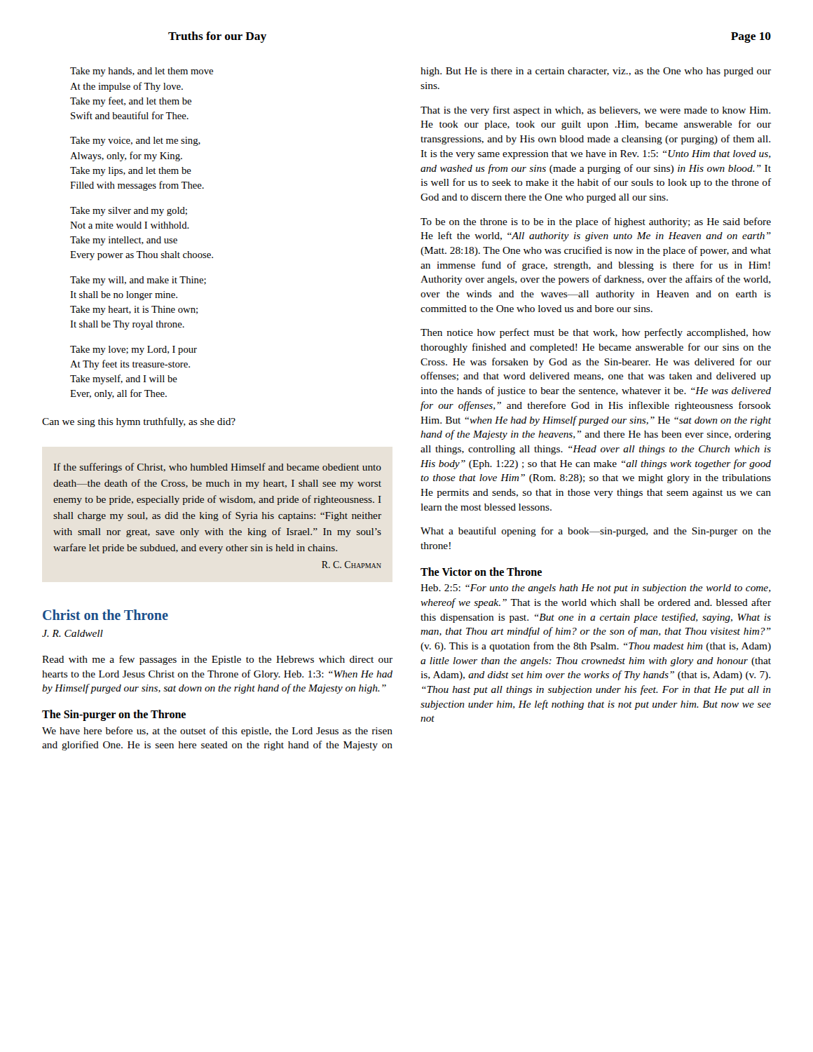Truths for our Day Page 10
Take my hands, and let them move
At the impulse of Thy love.
Take my feet, and let them be
Swift and beautiful for Thee.
Take my voice, and let me sing,
Always, only, for my King.
Take my lips, and let them be
Filled with messages from Thee.
Take my silver and my gold;
Not a mite would I withhold.
Take my intellect, and use
Every power as Thou shalt choose.
Take my will, and make it Thine;
It shall be no longer mine.
Take my heart, it is Thine own;
It shall be Thy royal throne.
Take my love; my Lord, I pour
At Thy feet its treasure-store.
Take myself, and I will be
Ever, only, all for Thee.
Can we sing this hymn truthfully, as she did?
If the sufferings of Christ, who humbled Himself and became obedient unto death—the death of the Cross, be much in my heart, I shall see my worst enemy to be pride, especially pride of wisdom, and pride of righteousness. I shall charge my soul, as did the king of Syria his captains: “Fight neither with small nor great, save only with the king of Israel.” In my soul’s warfare let pride be subdued, and every other sin is held in chains.
R. C. Chapman
Christ on the Throne
J. R. Caldwell
Read with me a few passages in the Epistle to the Hebrews which direct our hearts to the Lord Jesus Christ on the Throne of Glory. Heb. 1:3: “When He had by Himself purged our sins, sat down on the right hand of the Majesty on high.”
The Sin-purger on the Throne
We have here before us, at the outset of this epistle, the Lord Jesus as the risen and glorified One. He is seen here seated on the right hand of the Majesty on high. But He is there in a certain character, viz., as the One who has purged our sins.
That is the very first aspect in which, as believers, we were made to know Him. He took our place, took our guilt upon .Him, became answerable for our transgressions, and by His own blood made a cleansing (or purging) of them all. It is the very same expression that we have in Rev. 1:5: “Unto Him that loved us, and washed us from our sins (made a purging of our sins) in His own blood.” It is well for us to seek to make it the habit of our souls to look up to the throne of God and to discern there the One who purged all our sins.
To be on the throne is to be in the place of highest authority; as He said before He left the world, “All authority is given unto Me in Heaven and on earth” (Matt. 28:18). The One who was crucified is now in the place of power, and what an immense fund of grace, strength, and blessing is there for us in Him! Authority over angels, over the powers of darkness, over the affairs of the world, over the winds and the waves—all authority in Heaven and on earth is committed to the One who loved us and bore our sins.
Then notice how perfect must be that work, how perfectly accomplished, how thoroughly finished and completed! He became answerable for our sins on the Cross. He was forsaken by God as the Sin-bearer. He was delivered for our offenses; and that word delivered means, one that was taken and delivered up into the hands of justice to bear the sentence, whatever it be. “He was delivered for our offenses,” and therefore God in His inflexible righteousness forsook Him. But “when He had by Himself purged our sins,” He “sat down on the right hand of the Majesty in the heavens,” and there He has been ever since, ordering all things, controlling all things. “Head over all things to the Church which is His body” (Eph. 1:22) ; so that He can make “all things work together for good to those that love Him” (Rom. 8:28); so that we might glory in the tribulations He permits and sends, so that in those very things that seem against us we can learn the most blessed lessons.
What a beautiful opening for a book—sin-purged, and the Sin-purger on the throne!
The Victor on the Throne
Heb. 2:5: “For unto the angels hath He not put in subjection the world to come, whereof we speak.” That is the world which shall be ordered and. blessed after this dispensation is past. “But one in a certain place testified, saying, What is man, that Thou art mindful of him? or the son of man, that Thou visitest him?” (v. 6). This is a quotation from the 8th Psalm. “Thou madest him (that is, Adam) a little lower than the angels: Thou crownedst him with glory and honour (that is, Adam), and didst set him over the works of Thy hands” (that is, Adam) (v. 7). “Thou hast put all things in subjection under his feet. For in that He put all in subjection under him, He left nothing that is not put under him. But now we see not